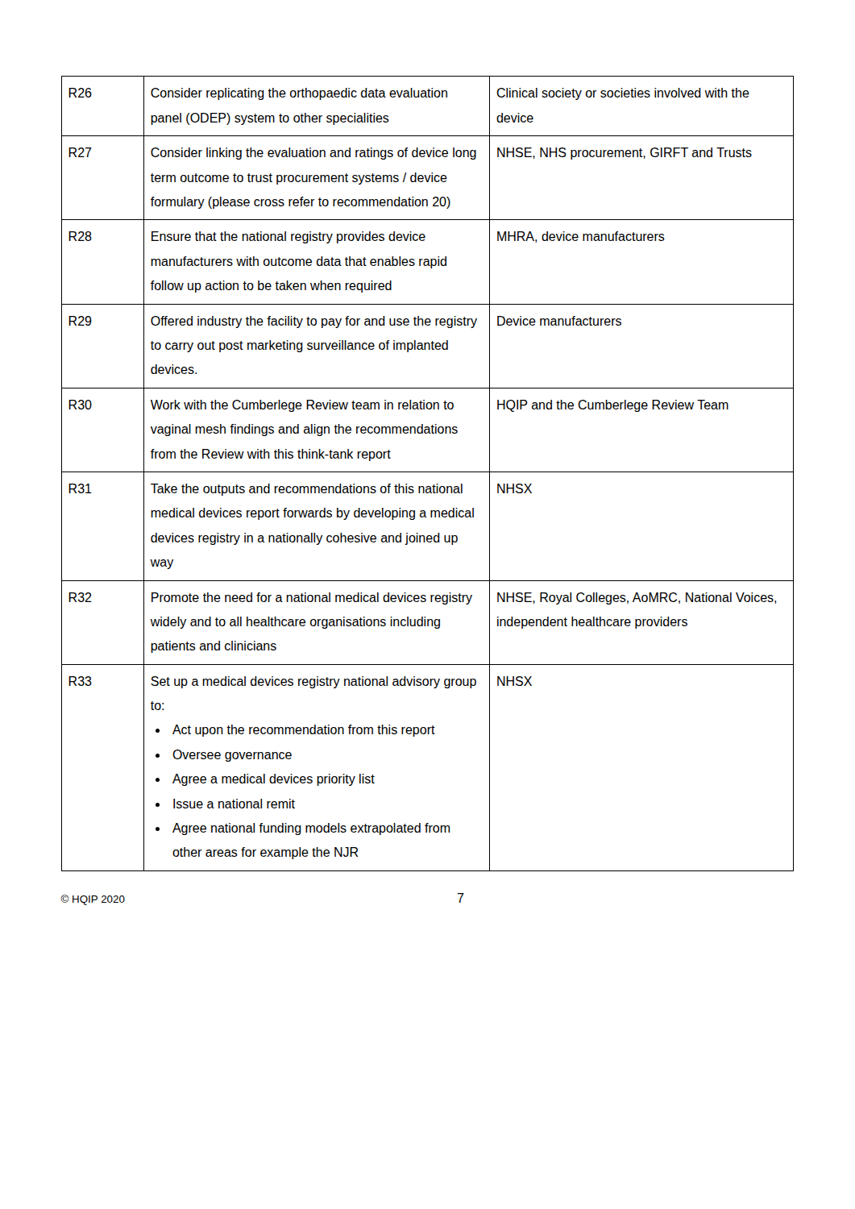| R26 | Consider replicating the orthopaedic data evaluation panel (ODEP) system to other specialities | Clinical society or societies involved with the device |
| R27 | Consider linking the evaluation and ratings of device long term outcome to trust procurement systems / device formulary (please cross refer to recommendation 20) | NHSE, NHS procurement, GIRFT and Trusts |
| R28 | Ensure that the national registry provides device manufacturers with outcome data that enables rapid follow up action to be taken when required | MHRA, device manufacturers |
| R29 | Offered industry the facility to pay for and use the registry to carry out post marketing surveillance of implanted devices. | Device manufacturers |
| R30 | Work with the Cumberlege Review team in relation to vaginal mesh findings and align the recommendations from the Review with this think-tank report | HQIP and the Cumberlege Review Team |
| R31 | Take the outputs and recommendations of this national medical devices report forwards by developing a medical devices registry in a nationally cohesive and joined up way | NHSX |
| R32 | Promote the need for a national medical devices registry widely and to all healthcare organisations including patients and clinicians | NHSE, Royal Colleges, AoMRC, National Voices, independent healthcare providers |
| R33 | Set up a medical devices registry national advisory group to: Act upon the recommendation from this report Oversee governance Agree a medical devices priority list Issue a national remit Agree national funding models extrapolated from other areas for example the NJR | NHSX |
© HQIP 2020 7